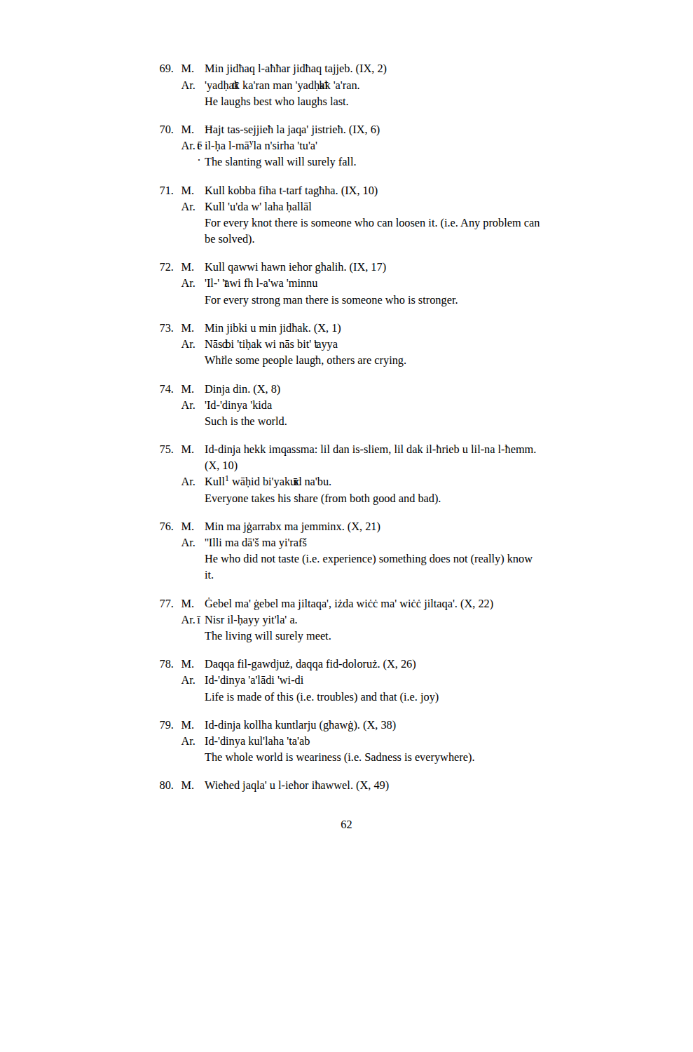69. M. Min jidħaq l-aħħar jidħaq tajjeb. (IX, 2) Ar.'yadḥak ka'tīran man 'yadḥak 'a'kīran. He laughs best who laughs last.
70. M. Ħajt tas-sejjieħ la jaqa' jistrieħ. (IX, 6) Ar. il-ḥēta l-māyla n'sirha 'tu'a' The slanting wall will surely fall.
71. M. Kull kobba fiha t-tarf tagħha. (IX, 10) Ar. Kull 'u'da w' laha ḥallāl For every knot there is someone who can loosen it. (i.e. Any problem can be solved).
72. M. Kull qawwi hawn ieħor għalih. (IX, 17) Ar.'Il-' 'awi fīh l-a'wa 'minnu For every strong man there is someone who is stronger.
73. M. Min jibki u min jidħak. (X, 1) Ar. Nās bi 'tidḥak wi nās bit' 'ayyat While some people laugh, others are crying.
74. M. Dinja din. (X, 8) Ar.'Id-'dinya 'kida Such is the world.
75. M. Id-dinja hekk imqassma: lil dan is-sliem, lil dak il-ħrieb u lil-na l-ħemm. (X, 10) Ar. Kull1 wāḥid bi'yakud na'sību. Everyone takes his share (from both good and bad).
76. M. Min ma jġarrabx ma jemminx. (X, 21) Ar.''Illi ma dā'š ma yi'rafš He who did not taste (i.e. experience) something does not (really) know it.
77. M. Ġebel ma' ġebel ma jiltaqa', iżda wiċċ ma' wiċċ jiltaqa'. (X, 22) Ar. Nisīr il-ḥayy yit'la' a. The living will surely meet.
78. M. Daqqa fil-gawdjuż, daqqa fid-doloruż. (X, 26) Ar. Id-'dinya 'a'lādi 'wi-di Life is made of this (i.e. troubles) and that (i.e. joy)
79. M. Id-dinja kollha kuntlarju (għawġ). (X, 38) Ar. Id-'dinya kul'laha 'ta'ab The whole world is weariness (i.e. Sadness is everywhere).
80. M. Wieħed jaqla' u l-ieħor iħawwel. (X, 49)
62